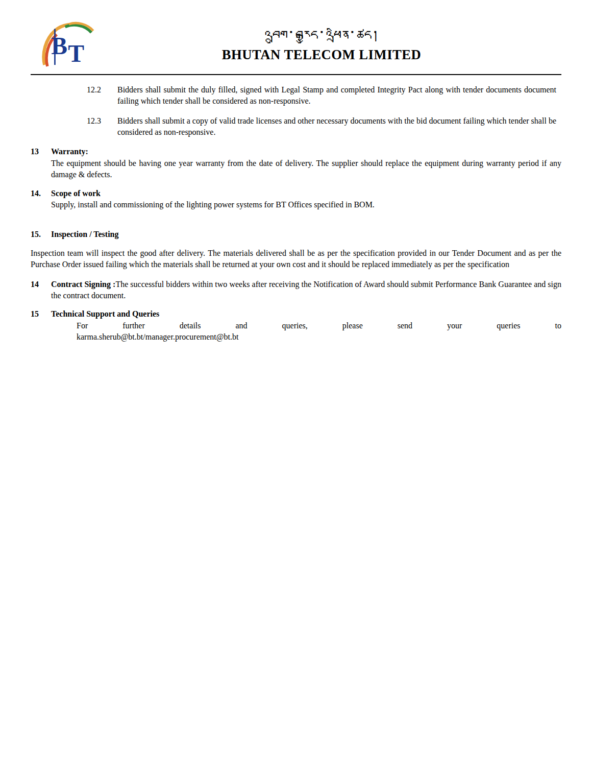B T
འབྲུག་བརྒྱུད་འཕྲིན་ཚད།
BHUTAN TELECOM LIMITED
12.2 Bidders shall submit the duly filled, signed with Legal Stamp and completed Integrity Pact along with tender documents document failing which tender shall be considered as non-responsive.
12.3 Bidders shall submit a copy of valid trade licenses and other necessary documents with the bid document failing which tender shall be considered as non-responsive.
13
Warranty:
The equipment should be having one year warranty from the date of delivery. The supplier should replace the equipment during warranty period if any damage & defects.
14.
Scope of work
Supply, install and commissioning of the lighting power systems for BT Offices specified in BOM.
15.
Inspection / Testing
Inspection team will inspect the good after delivery. The materials delivered shall be as per the specification provided in our Tender Document and as per the Purchase Order issued failing which the materials shall be returned at your own cost and it should be replaced immediately as per the specification
14
Contract Signing : The successful bidders within two weeks after receiving the Notification of Award should submit Performance Bank Guarantee and sign the contract document.
15
Technical Support and Queries
For further details and queries, please send your queries to
karma.sherub@bt.bt/manager.procurement@bt.bt